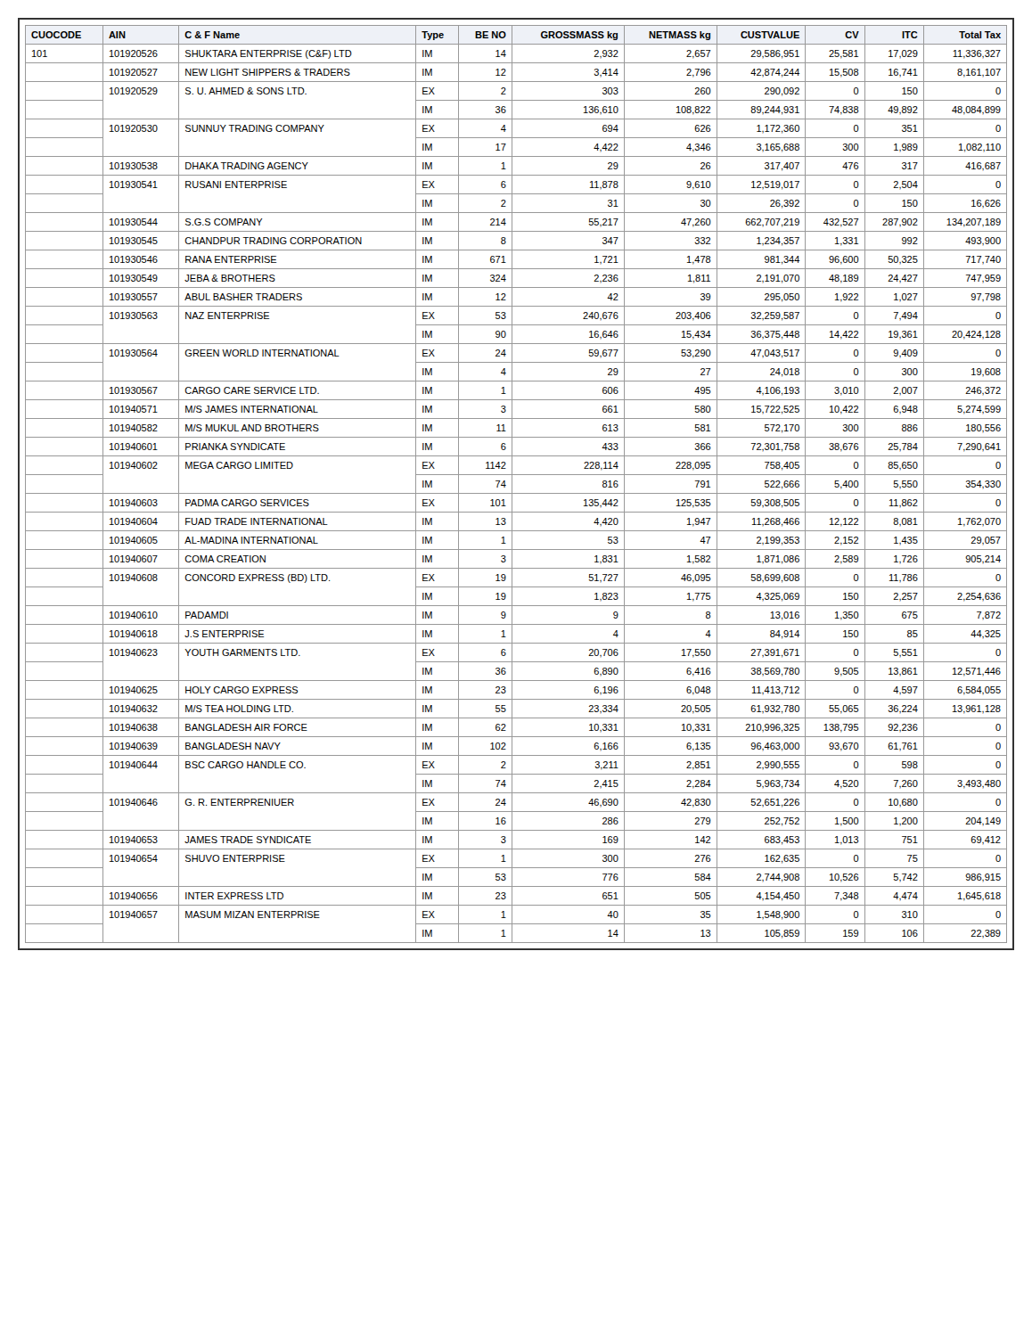| CUOCODE | AIN | C & F Name | Type | BE NO | GROSSMASS kg | NETMASS kg | CUSTVALUE | CV | ITC | Total Tax |
| --- | --- | --- | --- | --- | --- | --- | --- | --- | --- | --- |
| 101 | 101920526 | SHUKTARA ENTERPRISE (C&F) LTD | IM | 14 | 2,932 | 2,657 | 29,586,951 | 25,581 | 17,029 | 11,336,327 |
| | 101920527 | NEW LIGHT SHIPPERS & TRADERS | IM | 12 | 3,414 | 2,796 | 42,874,244 | 15,508 | 16,741 | 8,161,107 |
| | 101920529 | S. U. AHMED & SONS LTD. | EX | 2 | 303 | 260 | 290,092 | 0 | 150 | 0 |
| | IM | 36 | 136,610 | 108,822 | 89,244,931 | 74,838 | 49,892 | 48,084,899 |
| | 101920530 | SUNNUY TRADING COMPANY | EX | 4 | 694 | 626 | 1,172,360 | 0 | 351 | 0 |
| | IM | 17 | 4,422 | 4,346 | 3,165,688 | 300 | 1,989 | 1,082,110 |
| | 101930538 | DHAKA TRADING AGENCY | IM | 1 | 29 | 26 | 317,407 | 476 | 317 | 416,687 |
| | 101930541 | RUSANI ENTERPRISE | EX | 6 | 11,878 | 9,610 | 12,519,017 | 0 | 2,504 | 0 |
| | IM | 2 | 31 | 30 | 26,392 | 0 | 150 | 16,626 |
| | 101930544 | S.G.S COMPANY | IM | 214 | 55,217 | 47,260 | 662,707,219 | 432,527 | 287,902 | 134,207,189 |
| | 101930545 | CHANDPUR TRADING CORPORATION | IM | 8 | 347 | 332 | 1,234,357 | 1,331 | 992 | 493,900 |
| | 101930546 | RANA ENTERPRISE | IM | 671 | 1,721 | 1,478 | 981,344 | 96,600 | 50,325 | 717,740 |
| | 101930549 | JEBA & BROTHERS | IM | 324 | 2,236 | 1,811 | 2,191,070 | 48,189 | 24,427 | 747,959 |
| | 101930557 | ABUL BASHER TRADERS | IM | 12 | 42 | 39 | 295,050 | 1,922 | 1,027 | 97,798 |
| | 101930563 | NAZ ENTERPRISE | EX | 53 | 240,676 | 203,406 | 32,259,587 | 0 | 7,494 | 0 |
| | IM | 90 | 16,646 | 15,434 | 36,375,448 | 14,422 | 19,361 | 20,424,128 |
| | 101930564 | GREEN WORLD INTERNATIONAL | EX | 24 | 59,677 | 53,290 | 47,043,517 | 0 | 9,409 | 0 |
| | IM | 4 | 29 | 27 | 24,018 | 0 | 300 | 19,608 |
| | 101930567 | CARGO CARE SERVICE LTD. | IM | 1 | 606 | 495 | 4,106,193 | 3,010 | 2,007 | 246,372 |
| | 101940571 | M/S JAMES INTERNATIONAL | IM | 3 | 661 | 580 | 15,722,525 | 10,422 | 6,948 | 5,274,599 |
| | 101940582 | M/S MUKUL AND BROTHERS | IM | 11 | 613 | 581 | 572,170 | 300 | 886 | 180,556 |
| | 101940601 | PRIANKA SYNDICATE | IM | 6 | 433 | 366 | 72,301,758 | 38,676 | 25,784 | 7,290,641 |
| | 101940602 | MEGA CARGO LIMITED | EX | 1142 | 228,114 | 228,095 | 758,405 | 0 | 85,650 | 0 |
| | IM | 74 | 816 | 791 | 522,666 | 5,400 | 5,550 | 354,330 |
| | 101940603 | PADMA CARGO SERVICES | EX | 101 | 135,442 | 125,535 | 59,308,505 | 0 | 11,862 | 0 |
| | 101940604 | FUAD TRADE INTERNATIONAL | IM | 13 | 4,420 | 1,947 | 11,268,466 | 12,122 | 8,081 | 1,762,070 |
| | 101940605 | AL-MADINA INTERNATIONAL | IM | 1 | 53 | 47 | 2,199,353 | 2,152 | 1,435 | 29,057 |
| | 101940607 | COMA CREATION | IM | 3 | 1,831 | 1,582 | 1,871,086 | 2,589 | 1,726 | 905,214 |
| | 101940608 | CONCORD EXPRESS (BD) LTD. | EX | 19 | 51,727 | 46,095 | 58,699,608 | 0 | 11,786 | 0 |
| | IM | 19 | 1,823 | 1,775 | 4,325,069 | 150 | 2,257 | 2,254,636 |
| | 101940610 | PADAMDI | IM | 9 | 9 | 8 | 13,016 | 1,350 | 675 | 7,872 |
| | 101940618 | J.S ENTERPRISE | IM | 1 | 4 | 4 | 84,914 | 150 | 85 | 44,325 |
| | 101940623 | YOUTH GARMENTS LTD. | EX | 6 | 20,706 | 17,550 | 27,391,671 | 0 | 5,551 | 0 |
| | IM | 36 | 6,890 | 6,416 | 38,569,780 | 9,505 | 13,861 | 12,571,446 |
| | 101940625 | HOLY CARGO EXPRESS | IM | 23 | 6,196 | 6,048 | 11,413,712 | 0 | 4,597 | 6,584,055 |
| | 101940632 | M/S TEA HOLDING LTD. | IM | 55 | 23,334 | 20,505 | 61,932,780 | 55,065 | 36,224 | 13,961,128 |
| | 101940638 | BANGLADESH AIR FORCE | IM | 62 | 10,331 | 10,331 | 210,996,325 | 138,795 | 92,236 | 0 |
| | 101940639 | BANGLADESH NAVY | IM | 102 | 6,166 | 6,135 | 96,463,000 | 93,670 | 61,761 | 0 |
| | 101940644 | BSC CARGO HANDLE CO. | EX | 2 | 3,211 | 2,851 | 2,990,555 | 0 | 598 | 0 |
| | IM | 74 | 2,415 | 2,284 | 5,963,734 | 4,520 | 7,260 | 3,493,480 |
| | 101940646 | G. R. ENTERPRENIUER | EX | 24 | 46,690 | 42,830 | 52,651,226 | 0 | 10,680 | 0 |
| | IM | 16 | 286 | 279 | 252,752 | 1,500 | 1,200 | 204,149 |
| | 101940653 | JAMES TRADE SYNDICATE | IM | 3 | 169 | 142 | 683,453 | 1,013 | 751 | 69,412 |
| | 101940654 | SHUVO ENTERPRISE | EX | 1 | 300 | 276 | 162,635 | 0 | 75 | 0 |
| | IM | 53 | 776 | 584 | 2,744,908 | 10,526 | 5,742 | 986,915 |
| | 101940656 | INTER EXPRESS LTD | IM | 23 | 651 | 505 | 4,154,450 | 7,348 | 4,474 | 1,645,618 |
| | 101940657 | MASUM MIZAN ENTERPRISE | EX | 1 | 40 | 35 | 1,548,900 | 0 | 310 | 0 |
| | IM | 1 | 14 | 13 | 105,859 | 159 | 106 | 22,389 |